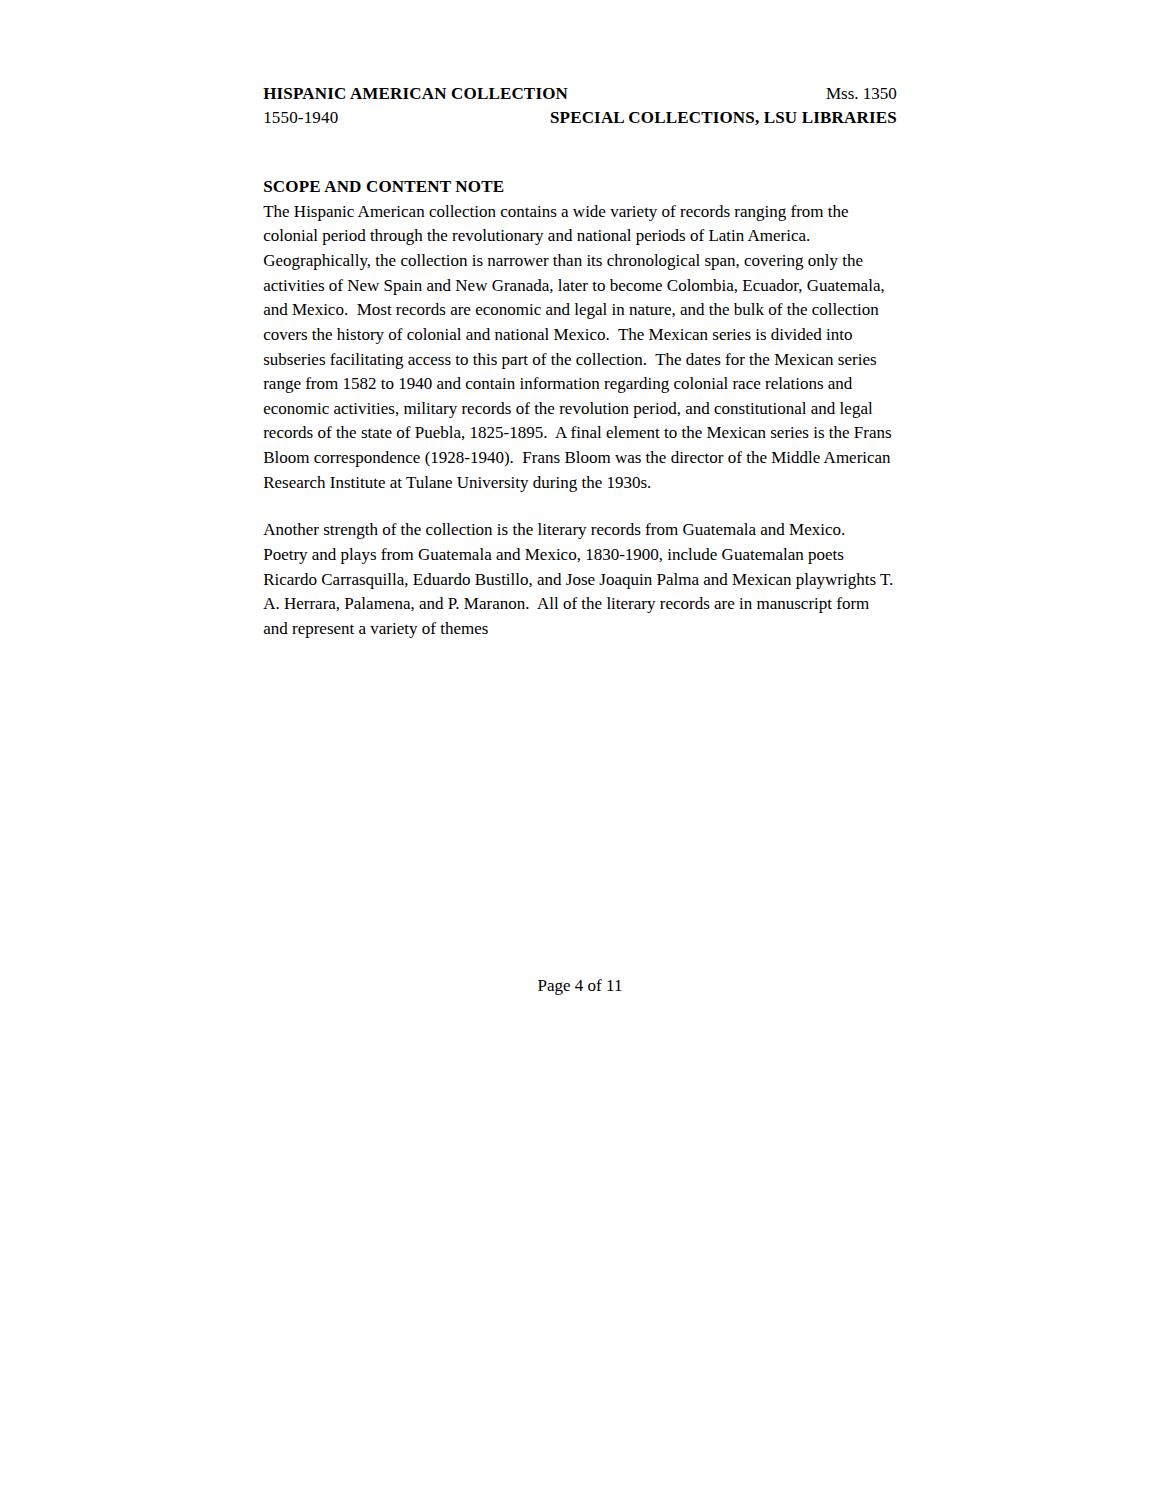HISPANIC AMERICAN COLLECTION Mss. 1350
1550-1940 SPECIAL COLLECTIONS, LSU LIBRARIES
SCOPE AND CONTENT NOTE
The Hispanic American collection contains a wide variety of records ranging from the colonial period through the revolutionary and national periods of Latin America. Geographically, the collection is narrower than its chronological span, covering only the activities of New Spain and New Granada, later to become Colombia, Ecuador, Guatemala, and Mexico. Most records are economic and legal in nature, and the bulk of the collection covers the history of colonial and national Mexico. The Mexican series is divided into subseries facilitating access to this part of the collection. The dates for the Mexican series range from 1582 to 1940 and contain information regarding colonial race relations and economic activities, military records of the revolution period, and constitutional and legal records of the state of Puebla, 1825-1895. A final element to the Mexican series is the Frans Bloom correspondence (1928-1940). Frans Bloom was the director of the Middle American Research Institute at Tulane University during the 1930s.
Another strength of the collection is the literary records from Guatemala and Mexico. Poetry and plays from Guatemala and Mexico, 1830-1900, include Guatemalan poets Ricardo Carrasquilla, Eduardo Bustillo, and Jose Joaquin Palma and Mexican playwrights T. A. Herrara, Palamena, and P. Maranon. All of the literary records are in manuscript form and represent a variety of themes
Page 4 of 11